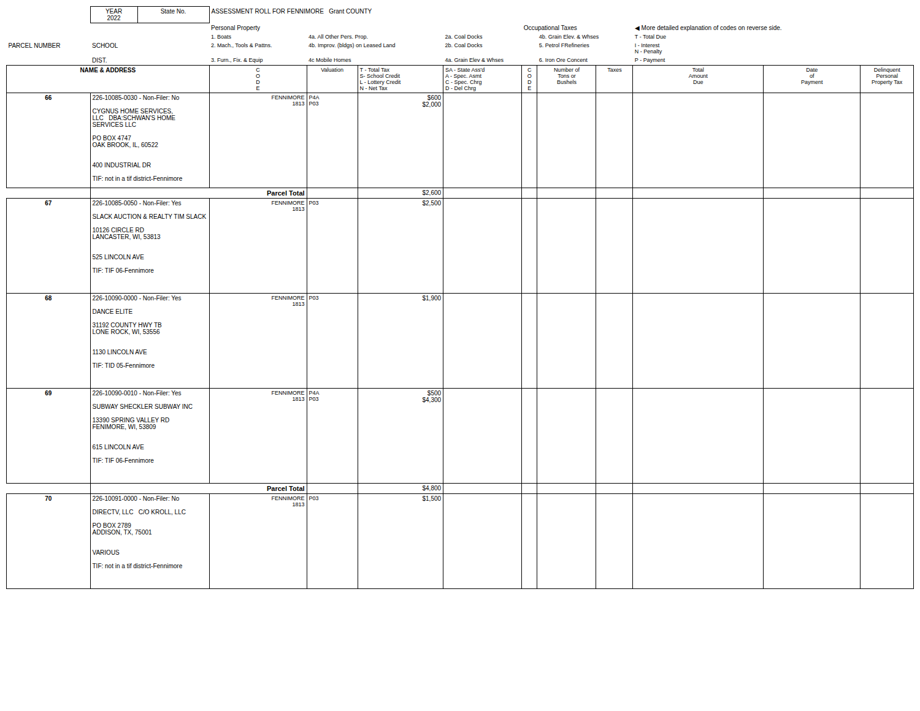| | YEAR 2022 | State No. | ASSESSMENT ROLL FOR FENNIMORE Grant COUNTY |
| | | Personal Property | Occupational Taxes | ◀ More detailed explanation of codes on reverse side. |
| | | 1. Boats | 4a. All Other Pers. Prop. | 2a. Coal Docks | 4b. Grain Elev. & Whses | T - Total Due | |
| PARCEL NUMBER | SCHOOL | 2. Mach., Tools & Pattns. | 4b. Improv. (bldgs) on Leased Land | 2b. Coal Docks | 5. Petrol FRefineries | I - Interest N - Penalty | |
| | DIST. | 3. Furn., Fix. & Equip | 4c Mobile Homes | 4a. Grain Elev & Whses | 6. Iron Ore Concent | P - Payment | |
| NAME & ADDRESS | C O D E | Valuation | T - Total Tax S- School Credit L - Lottery Credit N - Net Tax | SA - State Ass'd A - Spec. Asmt C - Spec. Chrg D - Del Chrg | C O D E | Number of Tons or Bushels | Taxes | Total Amount Due | Date of Payment | Delinquent Personal Property Tax |
| 66 | 226-10085-0030 - Non-Filer: No CYGNUS HOME SERVICES, LLC DBA:SCHWAN'S HOME SERVICES LLC PO BOX 4747 OAK BROOK, IL, 60522 400 INDUSTRIAL DR TIF: not in a tif district-Fennimore | FENNIMORE 1813 | P4A P03 | $600 $2,000 | | | | | | | |
| | Parcel Total | | $2,600 | | | | | | | |
| 67 | 226-10085-0050 - Non-Filer: Yes SLACK AUCTION & REALTY TIM SLACK 10126 CIRCLE RD LANCASTER, WI, 53813 525 LINCOLN AVE TIF: TIF 06-Fennimore | FENNIMORE 1813 | P03 | $2,500 | | | | | | | |
| 68 | 226-10090-0000 - Non-Filer: Yes DANCE ELITE 31192 COUNTY HWY TB LONE ROCK, WI, 53556 1130 LINCOLN AVE TIF: TID 05-Fennimore | FENNIMORE 1813 | P03 | $1,900 | | | | | | | |
| 69 | 226-10090-0010 - Non-Filer: Yes SUBWAY SHECKLER SUBWAY INC 13390 SPRING VALLEY RD FENIMORE, WI, 53809 615 LINCOLN AVE TIF: TIF 06-Fennimore | FENNIMORE 1813 | P4A P03 | $500 $4,300 | | | | | | | |
| | Parcel Total | | $4,800 | | | | | | | |
| 70 | 226-10091-0000 - Non-Filer: No DIRECTV, LLC C/O KROLL, LLC PO BOX 2789 ADDISON, TX, 75001 VARIOUS TIF: not in a tif district-Fennimore | FENNIMORE 1813 | P03 | $1,500 | | | | | | | |